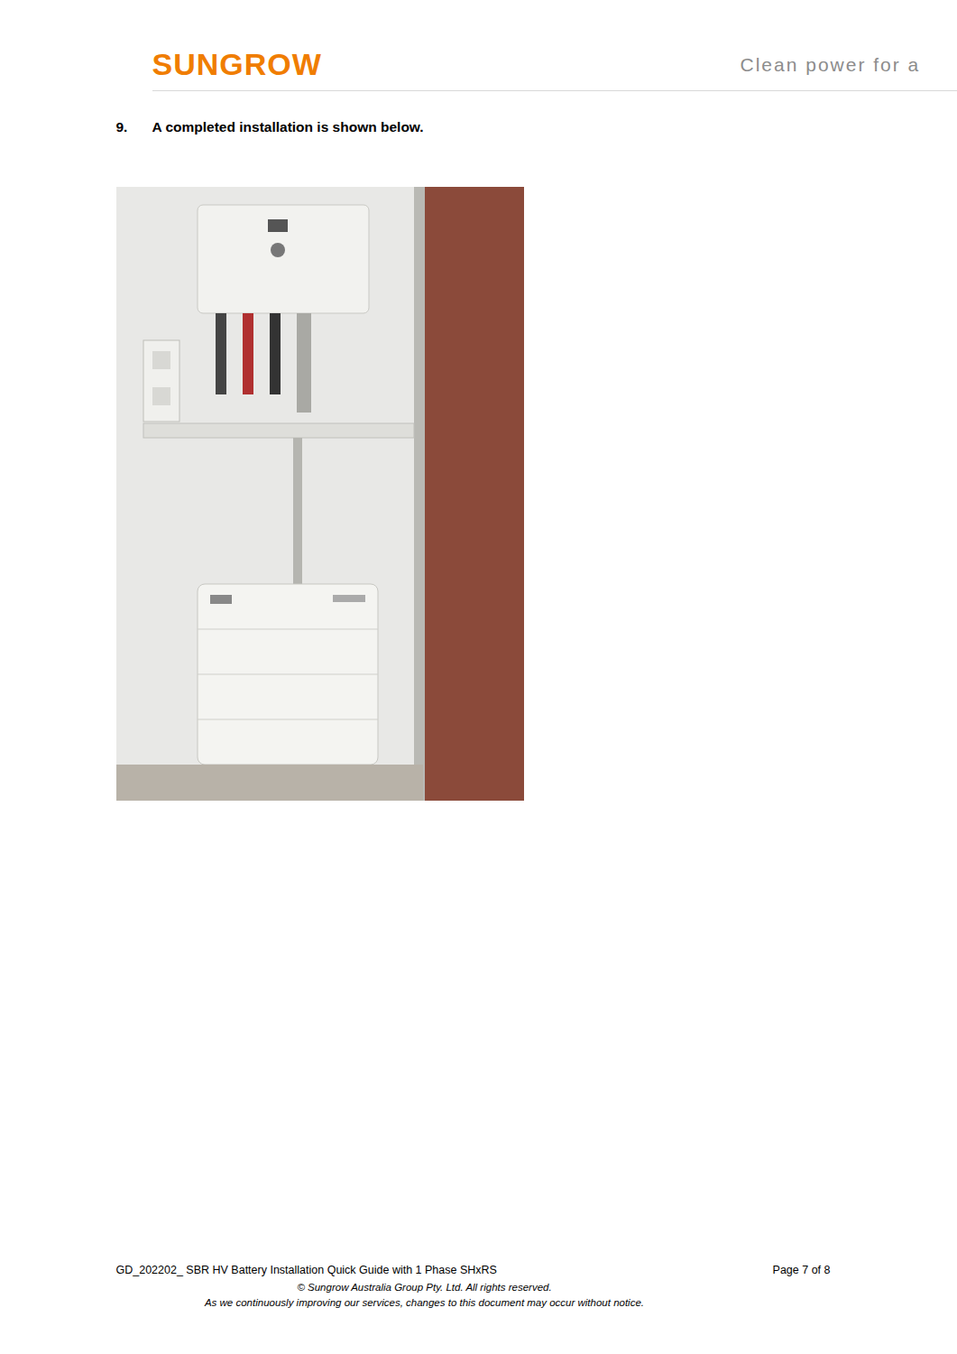SUNGROW
Clean power for a
9. A completed installation is shown below.
GD_202202_ SBR HV Battery Installation Quick Guide with 1 Phase SHxRS Page 7 of 8
© Sungrow Australia Group Pty. Ltd. All rights reserved.
As we continuously improving our services, changes to this document may occur without notice.